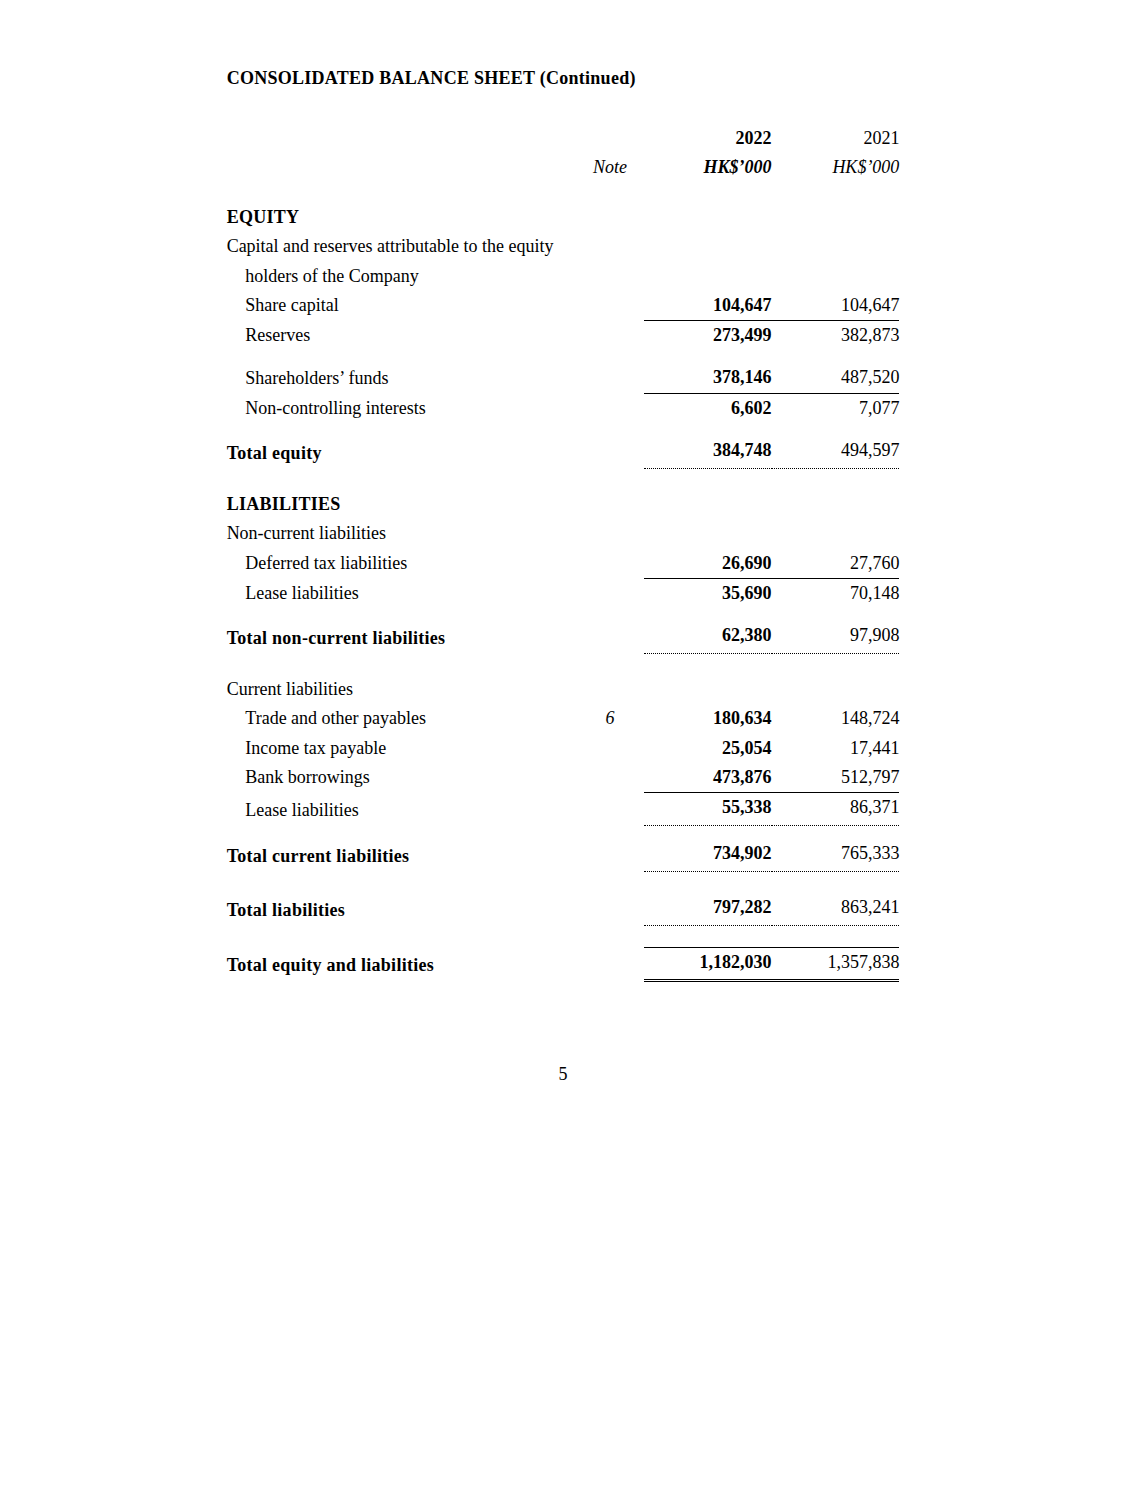CONSOLIDATED BALANCE SHEET (Continued)
| | | 2022 | 2021 |
| | Note | HK$’000 | HK$’000 |
| EQUITY | | | |
| Capital and reserves attributable to the equity | | | |
| holders of the Company | | | |
| Share capital | | 104,647 | 104,647 |
| Reserves | | 273,499 | 382,873 |
| Shareholders’ funds | | 378,146 | 487,520 |
| Non-controlling interests | | 6,602 | 7,077 |
| Total equity | | 384,748 | 494,597 |
| LIABILITIES | | | |
| Non-current liabilities | | | |
| Deferred tax liabilities | | 26,690 | 27,760 |
| Lease liabilities | | 35,690 | 70,148 |
| Total non-current liabilities | | 62,380 | 97,908 |
| Current liabilities | | | |
| Trade and other payables | 6 | 180,634 | 148,724 |
| Income tax payable | | 25,054 | 17,441 |
| Bank borrowings | | 473,876 | 512,797 |
| Lease liabilities | | 55,338 | 86,371 |
| Total current liabilities | | 734,902 | 765,333 |
| Total liabilities | | 797,282 | 863,241 |
| Total equity and liabilities | | 1,182,030 | 1,357,838 |
5